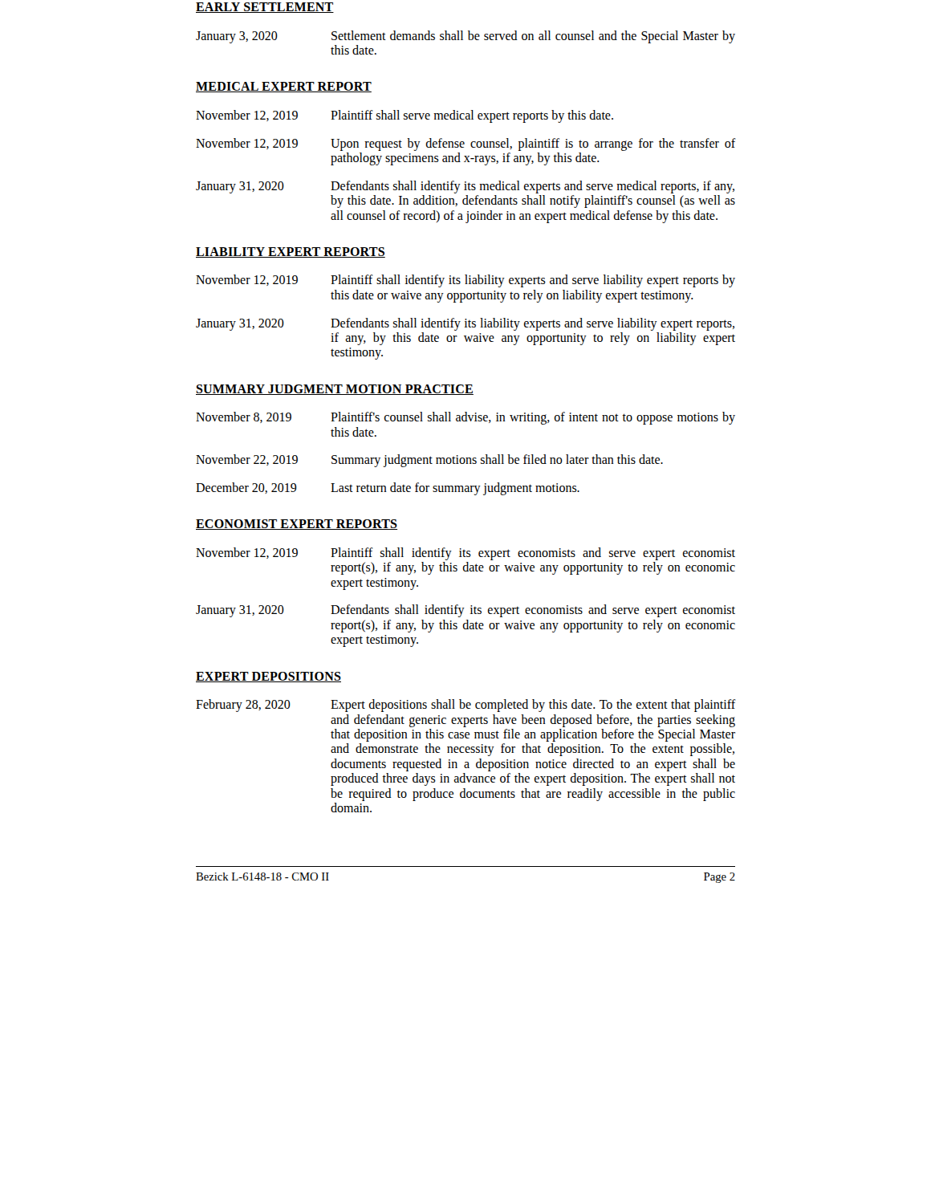EARLY SETTLEMENT
January 3, 2020
Settlement demands shall be served on all counsel and the Special Master by this date.
MEDICAL EXPERT REPORT
November 12, 2019
Plaintiff shall serve medical expert reports by this date.
November 12, 2019
Upon request by defense counsel, plaintiff is to arrange for the transfer of pathology specimens and x-rays, if any, by this date.
January 31, 2020
Defendants shall identify its medical experts and serve medical reports, if any, by this date. In addition, defendants shall notify plaintiff's counsel (as well as all counsel of record) of a joinder in an expert medical defense by this date.
LIABILITY EXPERT REPORTS
November 12, 2019
Plaintiff shall identify its liability experts and serve liability expert reports by this date or waive any opportunity to rely on liability expert testimony.
January 31, 2020
Defendants shall identify its liability experts and serve liability expert reports, if any, by this date or waive any opportunity to rely on liability expert testimony.
SUMMARY JUDGMENT MOTION PRACTICE
November 8, 2019
Plaintiff's counsel shall advise, in writing, of intent not to oppose motions by this date.
November 22, 2019
Summary judgment motions shall be filed no later than this date.
December 20, 2019
Last return date for summary judgment motions.
ECONOMIST EXPERT REPORTS
November 12, 2019
Plaintiff shall identify its expert economists and serve expert economist report(s), if any, by this date or waive any opportunity to rely on economic expert testimony.
January 31, 2020
Defendants shall identify its expert economists and serve expert economist report(s), if any, by this date or waive any opportunity to rely on economic expert testimony.
EXPERT DEPOSITIONS
February 28, 2020
Expert depositions shall be completed by this date. To the extent that plaintiff and defendant generic experts have been deposed before, the parties seeking that deposition in this case must file an application before the Special Master and demonstrate the necessity for that deposition. To the extent possible, documents requested in a deposition notice directed to an expert shall be produced three days in advance of the expert deposition. The expert shall not be required to produce documents that are readily accessible in the public domain.
Bezick L-6148-18 - CMO II Page 2